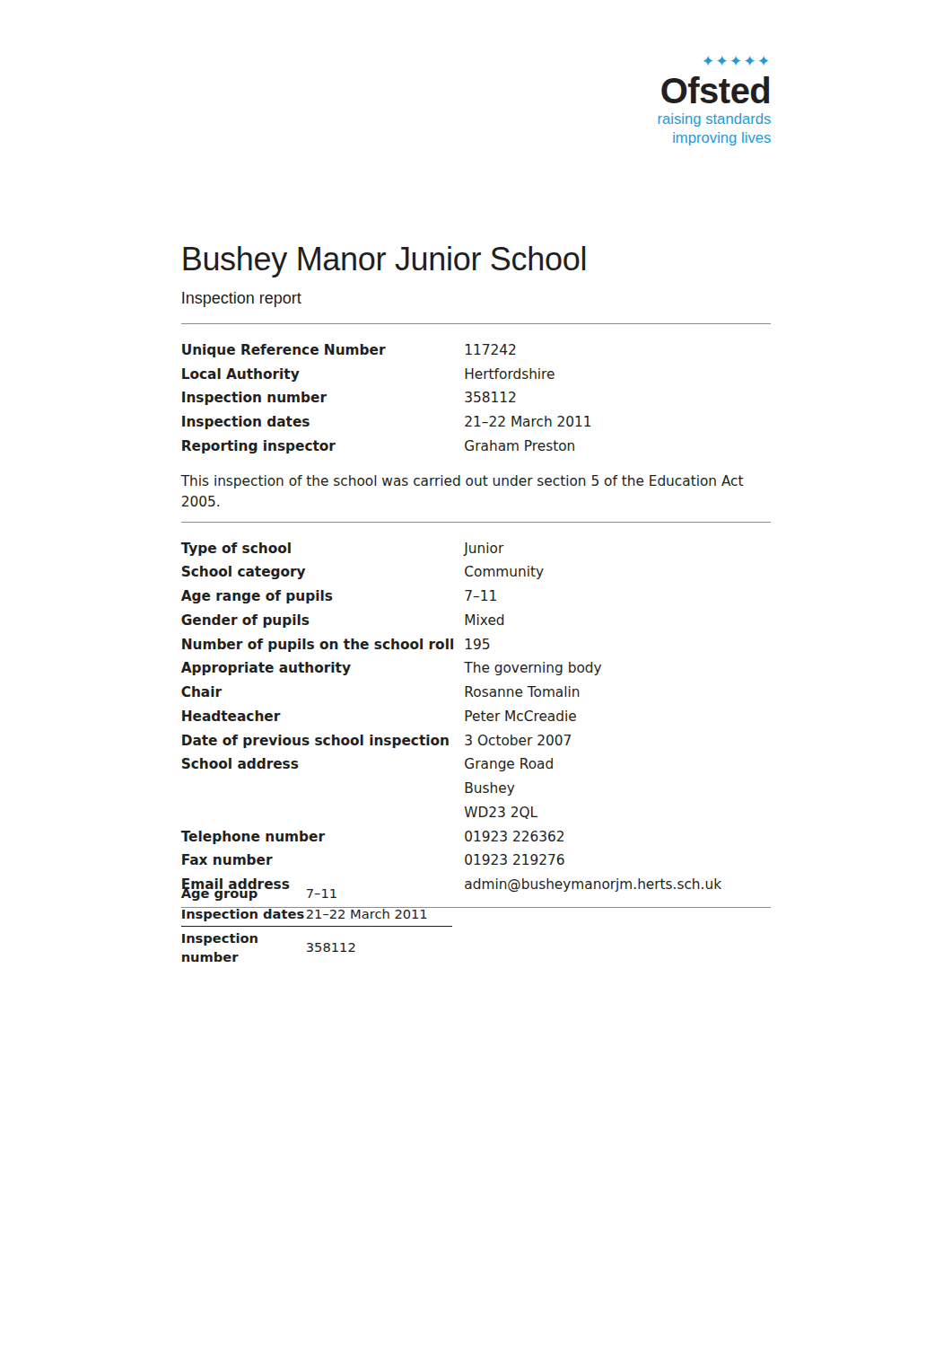✦✦✦✦✦
Ofsted
raising standards
improving lives
Bushey Manor Junior School
Inspection report
| Unique Reference Number | 117242 |
| Local Authority | Hertfordshire |
| Inspection number | 358112 |
| Inspection dates | 21–22 March 2011 |
| Reporting inspector | Graham Preston |
This inspection of the school was carried out under section 5 of the Education Act 2005.
| Type of school | Junior |
| School category | Community |
| Age range of pupils | 7–11 |
| Gender of pupils | Mixed |
| Number of pupils on the school roll | 195 |
| Appropriate authority | The governing body |
| Chair | Rosanne Tomalin |
| Headteacher | Peter McCreadie |
| Date of previous school inspection | 3 October 2007 |
| School address | Grange Road |
| | Bushey |
| | WD23 2QL |
| Telephone number | 01923 226362 |
| Fax number | 01923 219276 |
| Email address | admin@busheymanorjm.herts.sch.uk |
| Age group | 7–11 |
| Inspection dates | 21–22 March 2011 |
| Inspection number | 358112 |